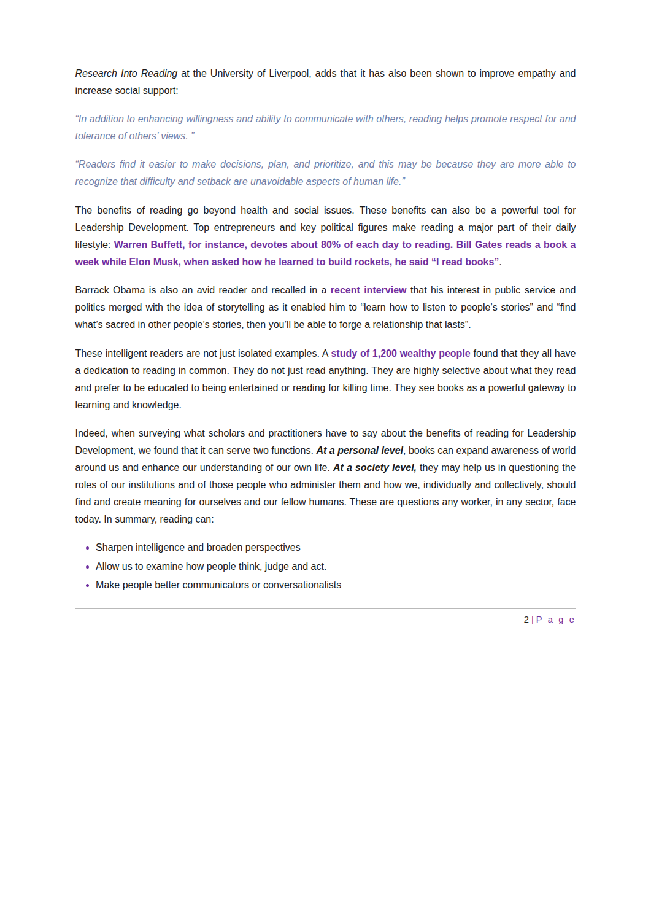Research Into Reading at the University of Liverpool, adds that it has also been shown to improve empathy and increase social support:
“In addition to enhancing willingness and ability to communicate with others, reading helps promote respect for and tolerance of others’ views. ”
“Readers find it easier to make decisions, plan, and prioritize, and this may be because they are more able to recognize that difficulty and setback are unavoidable aspects of human life.”
The benefits of reading go beyond health and social issues. These benefits can also be a powerful tool for Leadership Development. Top entrepreneurs and key political figures make reading a major part of their daily lifestyle: Warren Buffett, for instance, devotes about 80% of each day to reading. Bill Gates reads a book a week while Elon Musk, when asked how he learned to build rockets, he said “I read books”.
Barrack Obama is also an avid reader and recalled in a recent interview that his interest in public service and politics merged with the idea of storytelling as it enabled him to “learn how to listen to people’s stories” and “find what’s sacred in other people’s stories, then you’ll be able to forge a relationship that lasts”.
These intelligent readers are not just isolated examples. A study of 1,200 wealthy people found that they all have a dedication to reading in common. They do not just read anything. They are highly selective about what they read and prefer to be educated to being entertained or reading for killing time. They see books as a powerful gateway to learning and knowledge.
Indeed, when surveying what scholars and practitioners have to say about the benefits of reading for Leadership Development, we found that it can serve two functions. At a personal level, books can expand awareness of world around us and enhance our understanding of our own life. At a society level, they may help us in questioning the roles of our institutions and of those people who administer them and how we, individually and collectively, should find and create meaning for ourselves and our fellow humans. These are questions any worker, in any sector, face today. In summary, reading can:
Sharpen intelligence and broaden perspectives
Allow us to examine how people think, judge and act.
Make people better communicators or conversationalists
2 | P a g e